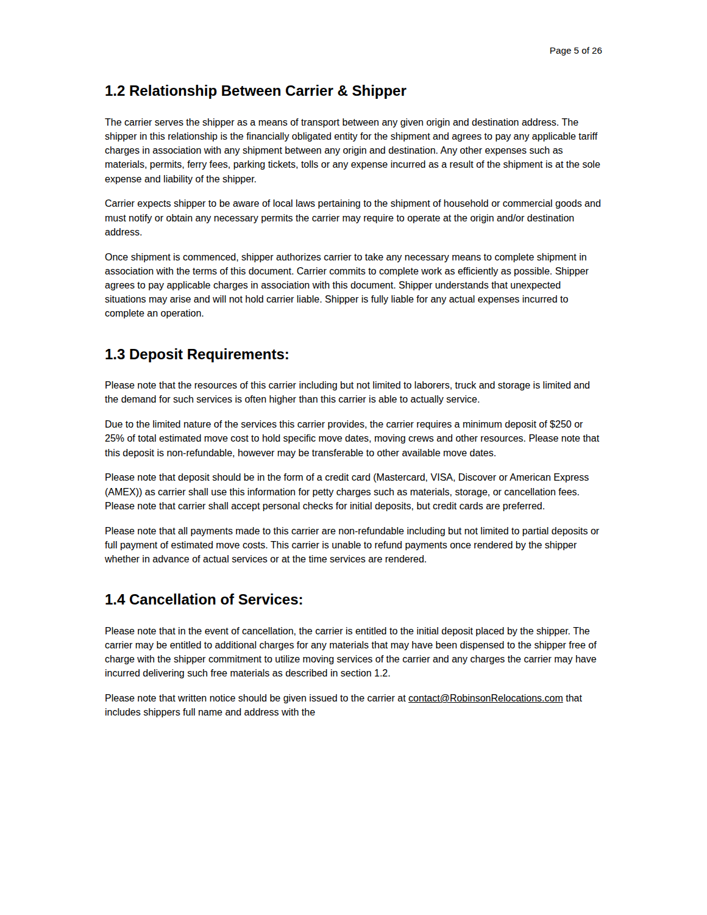Page 5 of 26
1.2 Relationship Between Carrier & Shipper
The carrier serves the shipper as a means of transport between any given origin and destination address. The shipper in this relationship is the financially obligated entity for the shipment and agrees to pay any applicable tariff charges in association with any shipment between any origin and destination. Any other expenses such as materials, permits, ferry fees, parking tickets, tolls or any expense incurred as a result of the shipment is at the sole expense and liability of the shipper.
Carrier expects shipper to be aware of local laws pertaining to the shipment of household or commercial goods and must notify or obtain any necessary permits the carrier may require to operate at the origin and/or destination address.
Once shipment is commenced, shipper authorizes carrier to take any necessary means to complete shipment in association with the terms of this document. Carrier commits to complete work as efficiently as possible. Shipper agrees to pay applicable charges in association with this document. Shipper understands that unexpected situations may arise and will not hold carrier liable. Shipper is fully liable for any actual expenses incurred to complete an operation.
1.3 Deposit Requirements:
Please note that the resources of this carrier including but not limited to laborers, truck and storage is limited and the demand for such services is often higher than this carrier is able to actually service.
Due to the limited nature of the services this carrier provides, the carrier requires a minimum deposit of $250 or 25% of total estimated move cost to hold specific move dates, moving crews and other resources. Please note that this deposit is non-refundable, however may be transferable to other available move dates.
Please note that deposit should be in the form of a credit card (Mastercard, VISA, Discover or American Express (AMEX)) as carrier shall use this information for petty charges such as materials, storage, or cancellation fees. Please note that carrier shall accept personal checks for initial deposits, but credit cards are preferred.
Please note that all payments made to this carrier are non-refundable including but not limited to partial deposits or full payment of estimated move costs. This carrier is unable to refund payments once rendered by the shipper whether in advance of actual services or at the time services are rendered.
1.4 Cancellation of Services:
Please note that in the event of cancellation, the carrier is entitled to the initial deposit placed by the shipper. The carrier may be entitled to additional charges for any materials that may have been dispensed to the shipper free of charge with the shipper commitment to utilize moving services of the carrier and any charges the carrier may have incurred delivering such free materials as described in section 1.2.
Please note that written notice should be given issued to the carrier at contact@RobinsonRelocations.com that includes shippers full name and address with the